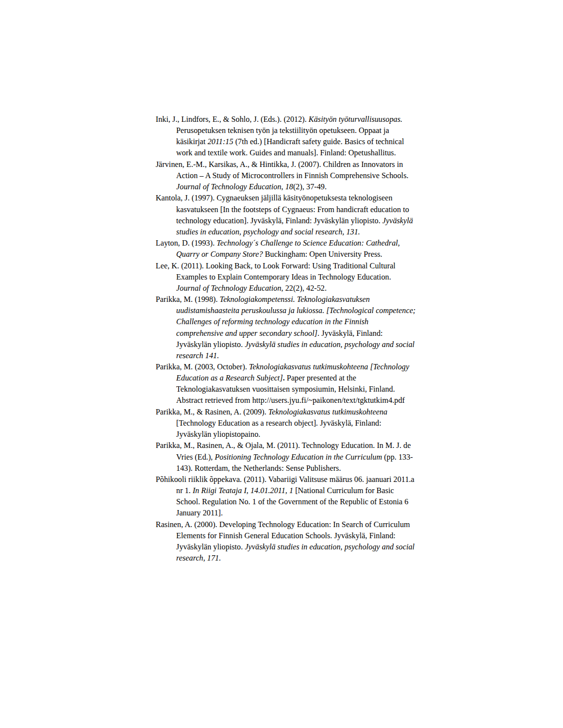Inki, J., Lindfors, E., & Sohlo, J. (Eds.). (2012). Käsityön työturvallisuusopas. Perusopetuksen teknisen työn ja tekstiilityön opetukseen. Oppaat ja käsikirjat 2011:15 (7th ed.) [Handicraft safety guide. Basics of technical work and textile work. Guides and manuals]. Finland: Opetushallitus.
Järvinen, E.-M., Karsikas, A., & Hintikka, J. (2007). Children as Innovators in Action – A Study of Microcontrollers in Finnish Comprehensive Schools. Journal of Technology Education, 18(2), 37-49.
Kantola, J. (1997). Cygnaeuksen jäljillä käsityönopetuksesta teknologiseen kasvatukseen [In the footsteps of Cygnaeus: From handicraft education to technology education]. Jyväskylä, Finland: Jyväskylän yliopisto. Jyväskylä studies in education, psychology and social research, 131.
Layton, D. (1993). Technology´s Challenge to Science Education: Cathedral, Quarry or Company Store? Buckingham: Open University Press.
Lee, K. (2011). Looking Back, to Look Forward: Using Traditional Cultural Examples to Explain Contemporary Ideas in Technology Education. Journal of Technology Education, 22(2), 42-52.
Parikka, M. (1998). Teknologiakompetenssi. Teknologiakasvatuksen uudistamishaasteita peruskoulussa ja lukiossa. [Technological competence; Challenges of reforming technology education in the Finnish comprehensive and upper secondary school]. Jyväskylä, Finland: Jyväskylän yliopisto. Jyväskylä studies in education, psychology and social research 141.
Parikka, M. (2003, October). Teknologiakasvatus tutkimuskohteena [Technology Education as a Research Subject]. Paper presented at the Teknologiakasvatuksen vuosittaisen symposiumin, Helsinki, Finland. Abstract retrieved from http://users.jyu.fi/~paikonen/text/tgktutkim4.pdf
Parikka, M., & Rasinen, A. (2009). Teknologiakasvatus tutkimuskohteena [Technology Education as a research object]. Jyväskylä, Finland: Jyväskylän yliopistopaino.
Parikka, M., Rasinen, A., & Ojala, M. (2011). Technology Education. In M. J. de Vries (Ed.), Positioning Technology Education in the Curriculum (pp. 133-143). Rotterdam, the Netherlands: Sense Publishers.
Põhikooli riiklik õppekava. (2011). Vabariigi Valitsuse määrus 06. jaanuari 2011.a nr 1. In Riigi Teataja I, 14.01.2011, 1 [National Curriculum for Basic School. Regulation No. 1 of the Government of the Republic of Estonia 6 January 2011].
Rasinen, A. (2000). Developing Technology Education: In Search of Curriculum Elements for Finnish General Education Schools. Jyväskylä, Finland: Jyväskylän yliopisto. Jyväskylä studies in education, psychology and social research, 171.